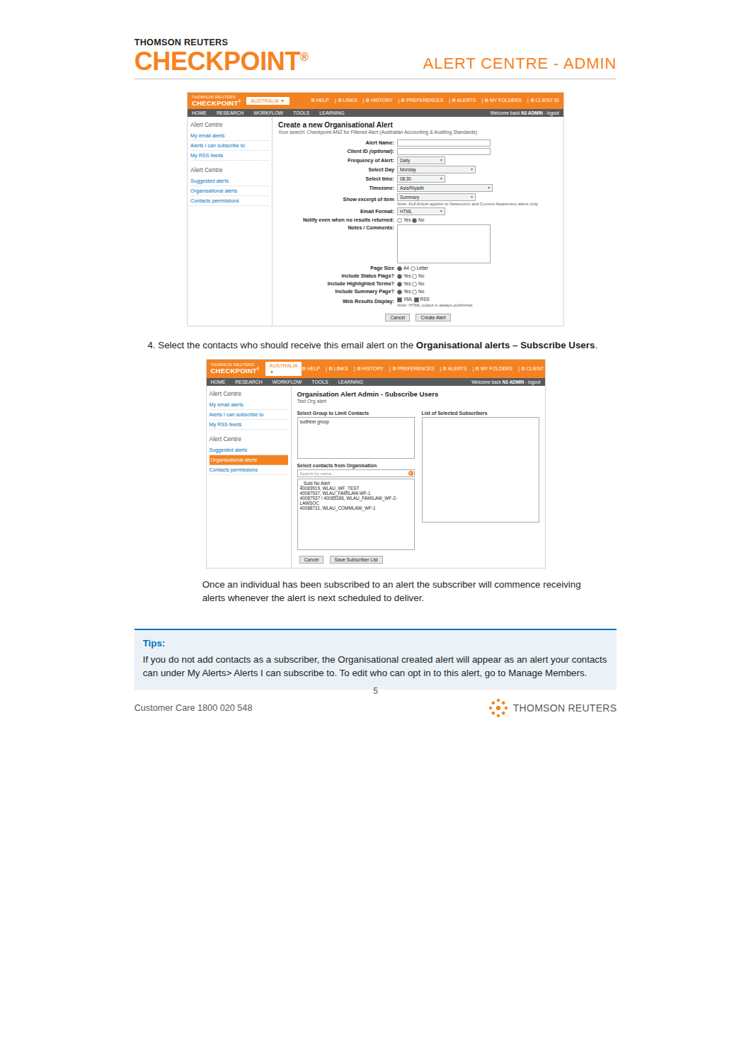THOMSON REUTERS
CHECKPOINT®
ALERT CENTRE - ADMIN
THOMSON REUTERSCHECKPOINT®
AUSTRALIA ▼
⚙ HELP| ⚙ LINKS| ⚙ HISTORY| ⚙ PREFERENCES| ⚙ ALERTS| ⚙ MY FOLDERS| ⚙ CLIENT ID
HOME RESEARCH WORKFLOW TOOLS LEARNING
Welcome back N3 ADMIN - logout
Alert Centre
My email alerts
Alerts I can subscribe to
My RSS feeds
Alert Centre
Suggested alerts
Organisational alerts
Contacts permissions
Create a new Organisational Alert
Your search: Checkpoint ANZ for Filtered Alert (Australian Accounting & Auditing Standards)
| Alert Name: | |
| Client ID (optional) : | |
| Frequency of Alert: | Daily |
| Select Day | Monday |
| Select time: | 08:30 |
| Timezone: | Asia/Riyadh |
| Show excerpt of item | Summary Note: Full Article applies to Newsroom and Current Awareness alerts only |
| Email Format: | HTML |
| Notify even when no results returned: | Yes No |
| Notes / Comments: | |
| Page Size | A4 Letter |
| Include Status Flags? | Yes No |
| Include Highlighted Terms? | Yes No |
| Include Summary Page? | Yes No |
| Web Results Display: | XML RSS Note: HTML output is always published. |
Cancel Create Alert
Select the contacts who should receive this email alert on the Organisational alerts – Subscribe Users.
THOMSON REUTERSCHECKPOINT®
AUSTRALIA ▼
⚙ HELP| ⚙ LINKS| ⚙ HISTORY| ⚙ PREFERENCES| ⚙ ALERTS| ⚙ MY FOLDERS| ⚙ CLIENT ID
HOME RESEARCH WORKFLOW TOOLS LEARNING
Welcome back N3 ADMIN - logout
Alert Centre
My email alerts
Alerts I can subscribe to
My RSS feeds
Alert Centre
Suggested alerts
Organisational alerts
Contacts permissions
Organisation Alert Admin - Subscribe Users
Test Org alert
Select Group to Limit Contacts
sudheer group
Select contacts from Organisation
Search by name... ✕
_ Subi No Alert
40083919, WLAU_WF_TEST
40087937, WLAU_FAMILAW-WF-1
40087937 / 40085186, WLAU_FAMILAW_WF-2-LAWSOC
40088731, WLAU_COMMLAW_WF-1
List of Selected Subscribers
Cancel Save Subscriber List
Once an individual has been subscribed to an alert the subscriber will commence receiving alerts whenever the alert is next scheduled to deliver.
Tips:
If you do not add contacts as a subscriber, the Organisational created alert will appear as an alert your contacts can under My Alerts> Alerts I can subscribe to. To edit who can opt in to this alert, go to Manage Members.
5
Customer Care 1800 020 548
THOMSON REUTERS